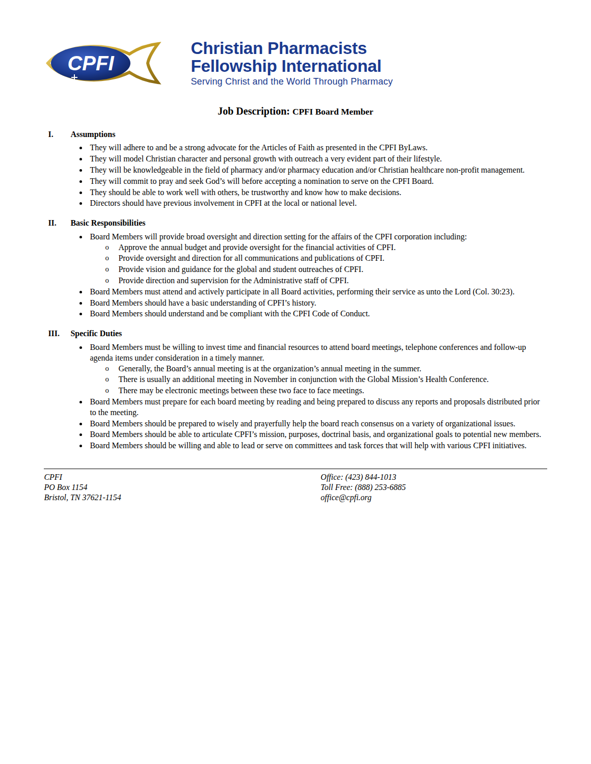CPFI
Christian Pharmacists
Fellowship International
Serving Christ and the World Through Pharmacy
Job Description: CPFI Board Member
Assumptions
They will adhere to and be a strong advocate for the Articles of Faith as presented in the CPFI ByLaws.
They will model Christian character and personal growth with outreach a very evident part of their lifestyle.
They will be knowledgeable in the field of pharmacy and/or pharmacy education and/or Christian healthcare non-profit management.
They will commit to pray and seek God’s will before accepting a nomination to serve on the CPFI Board.
They should be able to work well with others, be trustworthy and know how to make decisions.
Directors should have previous involvement in CPFI at the local or national level.
Basic Responsibilities
Board Members will provide broad oversight and direction setting for the affairs of the CPFI corporation including:
Approve the annual budget and provide oversight for the financial activities of CPFI.
Provide oversight and direction for all communications and publications of CPFI.
Provide vision and guidance for the global and student outreaches of CPFI.
Provide direction and supervision for the Administrative staff of CPFI.
Board Members must attend and actively participate in all Board activities, performing their service as unto the Lord (Col. 30:23).
Board Members should have a basic understanding of CPFI’s history.
Board Members should understand and be compliant with the CPFI Code of Conduct.
Specific Duties
Board Members must be willing to invest time and financial resources to attend board meetings, telephone conferences and follow-up agenda items under consideration in a timely manner.
Generally, the Board’s annual meeting is at the organization’s annual meeting in the summer.
There is usually an additional meeting in November in conjunction with the Global Mission’s Health Conference.
There may be electronic meetings between these two face to face meetings.
Board Members must prepare for each board meeting by reading and being prepared to discuss any reports and proposals distributed prior to the meeting.
Board Members should be prepared to wisely and prayerfully help the board reach consensus on a variety of organizational issues.
Board Members should be able to articulate CPFI’s mission, purposes, doctrinal basis, and organizational goals to potential new members.
Board Members should be willing and able to lead or serve on committees and task forces that will help with various CPFI initiatives.
| CPFI PO Box 1154 Bristol, TN 37621-1154 | Office: (423) 844-1013 Toll Free: (888) 253-6885 office@cpfi.org |